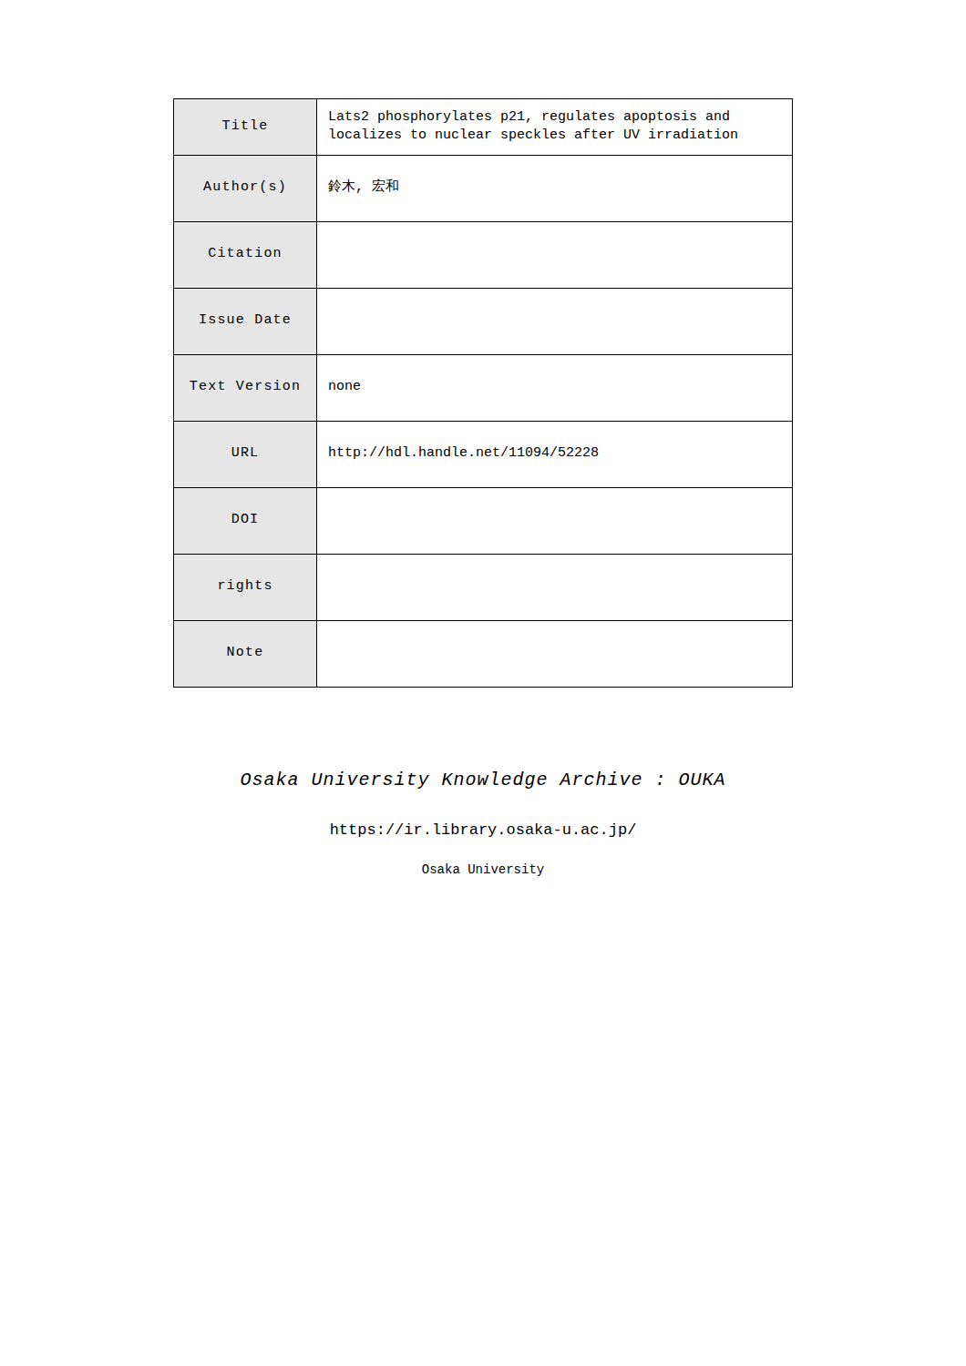| Title | Lats2 phosphorylates p21, regulates apoptosis and localizes to nuclear speckles after UV irradiation |
| Author(s) | 鈴木, 宏和 |
| Citation | |
| Issue Date | |
| Text Version | none |
| URL | http://hdl.handle.net/11094/52228 |
| DOI | |
| rights | |
| Note | |
Osaka University Knowledge Archive : OUKA
https://ir.library.osaka-u.ac.jp/
Osaka University